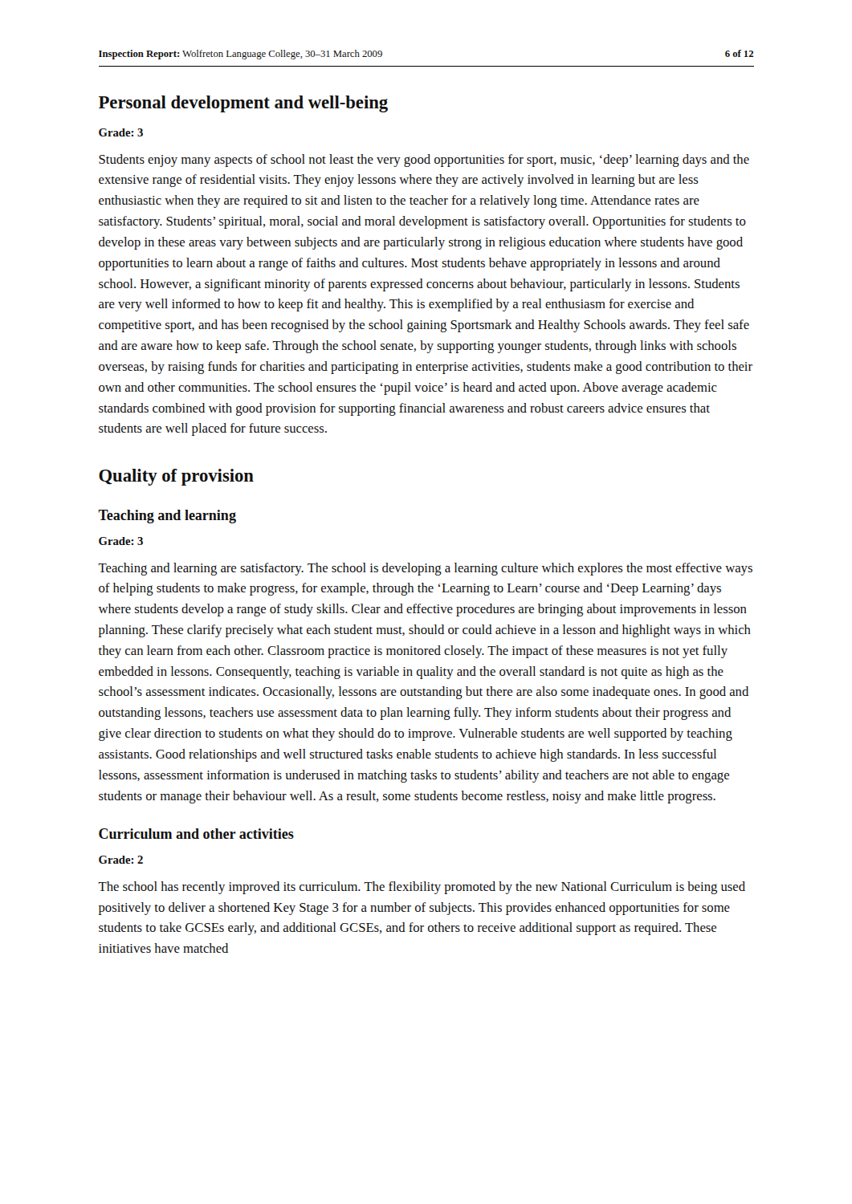Inspection Report: Wolfreton Language College, 30–31 March 2009 6 of 12
Personal development and well-being
Grade: 3
Students enjoy many aspects of school not least the very good opportunities for sport, music, ‘deep’ learning days and the extensive range of residential visits. They enjoy lessons where they are actively involved in learning but are less enthusiastic when they are required to sit and listen to the teacher for a relatively long time. Attendance rates are satisfactory. Students’ spiritual, moral, social and moral development is satisfactory overall. Opportunities for students to develop in these areas vary between subjects and are particularly strong in religious education where students have good opportunities to learn about a range of faiths and cultures. Most students behave appropriately in lessons and around school. However, a significant minority of parents expressed concerns about behaviour, particularly in lessons. Students are very well informed to how to keep fit and healthy. This is exemplified by a real enthusiasm for exercise and competitive sport, and has been recognised by the school gaining Sportsmark and Healthy Schools awards. They feel safe and are aware how to keep safe. Through the school senate, by supporting younger students, through links with schools overseas, by raising funds for charities and participating in enterprise activities, students make a good contribution to their own and other communities. The school ensures the ‘pupil voice’ is heard and acted upon. Above average academic standards combined with good provision for supporting financial awareness and robust careers advice ensures that students are well placed for future success.
Quality of provision
Teaching and learning
Grade: 3
Teaching and learning are satisfactory. The school is developing a learning culture which explores the most effective ways of helping students to make progress, for example, through the ‘Learning to Learn’ course and ‘Deep Learning’ days where students develop a range of study skills. Clear and effective procedures are bringing about improvements in lesson planning. These clarify precisely what each student must, should or could achieve in a lesson and highlight ways in which they can learn from each other. Classroom practice is monitored closely. The impact of these measures is not yet fully embedded in lessons. Consequently, teaching is variable in quality and the overall standard is not quite as high as the school’s assessment indicates. Occasionally, lessons are outstanding but there are also some inadequate ones. In good and outstanding lessons, teachers use assessment data to plan learning fully. They inform students about their progress and give clear direction to students on what they should do to improve. Vulnerable students are well supported by teaching assistants. Good relationships and well structured tasks enable students to achieve high standards. In less successful lessons, assessment information is underused in matching tasks to students’ ability and teachers are not able to engage students or manage their behaviour well. As a result, some students become restless, noisy and make little progress.
Curriculum and other activities
Grade: 2
The school has recently improved its curriculum. The flexibility promoted by the new National Curriculum is being used positively to deliver a shortened Key Stage 3 for a number of subjects. This provides enhanced opportunities for some students to take GCSEs early, and additional GCSEs, and for others to receive additional support as required. These initiatives have matched